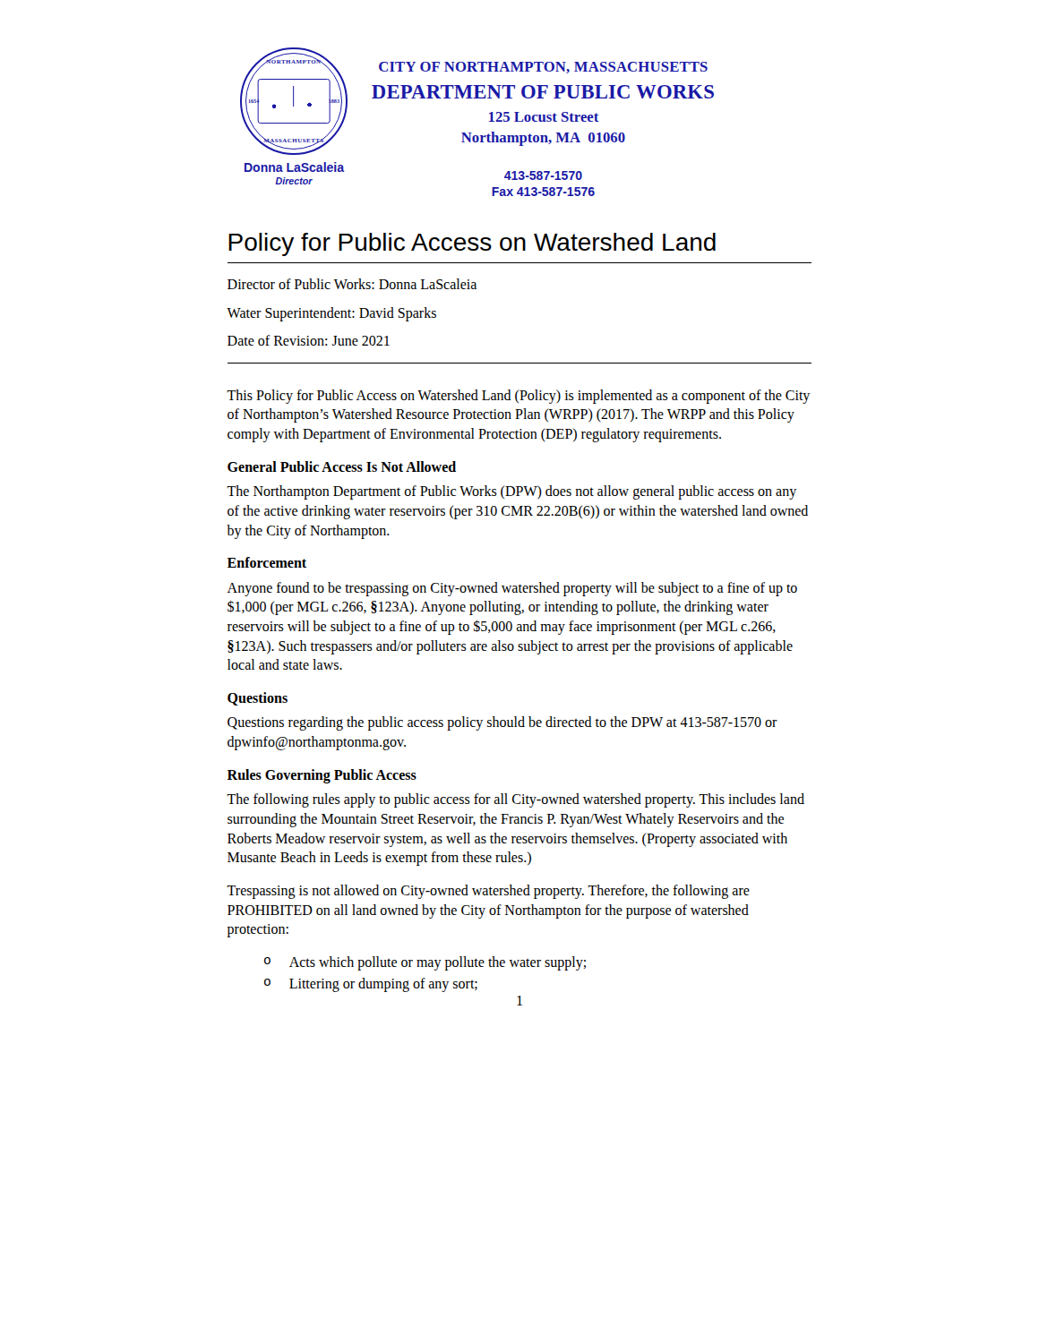NORTHAMPTON
MASSACHUSETTS
1654 1883
Donna LaScaleia
Director
CITY OF NORTHAMPTON, MASSACHUSETTS
DEPARTMENT OF PUBLIC WORKS
125 Locust Street
Northampton, MA 01060
413-587-1570
Fax 413-587-1576
Policy for Public Access on Watershed Land
Director of Public Works: Donna LaScaleia
Water Superintendent: David Sparks
Date of Revision: June 2021
This Policy for Public Access on Watershed Land (Policy) is implemented as a component of the City of Northampton’s Watershed Resource Protection Plan (WRPP) (2017). The WRPP and this Policy comply with Department of Environmental Protection (DEP) regulatory requirements.
General Public Access Is Not Allowed
The Northampton Department of Public Works (DPW) does not allow general public access on any of the active drinking water reservoirs (per 310 CMR 22.20B(6)) or within the watershed land owned by the City of Northampton.
Enforcement
Anyone found to be trespassing on City-owned watershed property will be subject to a fine of up to $1,000 (per MGL c.266, §123A). Anyone polluting, or intending to pollute, the drinking water reservoirs will be subject to a fine of up to $5,000 and may face imprisonment (per MGL c.266, §123A). Such trespassers and/or polluters are also subject to arrest per the provisions of applicable local and state laws.
Questions
Questions regarding the public access policy should be directed to the DPW at 413-587-1570 or dpwinfo@northamptonma.gov.
Rules Governing Public Access
The following rules apply to public access for all City-owned watershed property. This includes land surrounding the Mountain Street Reservoir, the Francis P. Ryan/West Whately Reservoirs and the Roberts Meadow reservoir system, as well as the reservoirs themselves. (Property associated with Musante Beach in Leeds is exempt from these rules.)
Trespassing is not allowed on City-owned watershed property. Therefore, the following are PROHIBITED on all land owned by the City of Northampton for the purpose of watershed protection:
Acts which pollute or may pollute the water supply;
Littering or dumping of any sort;
1